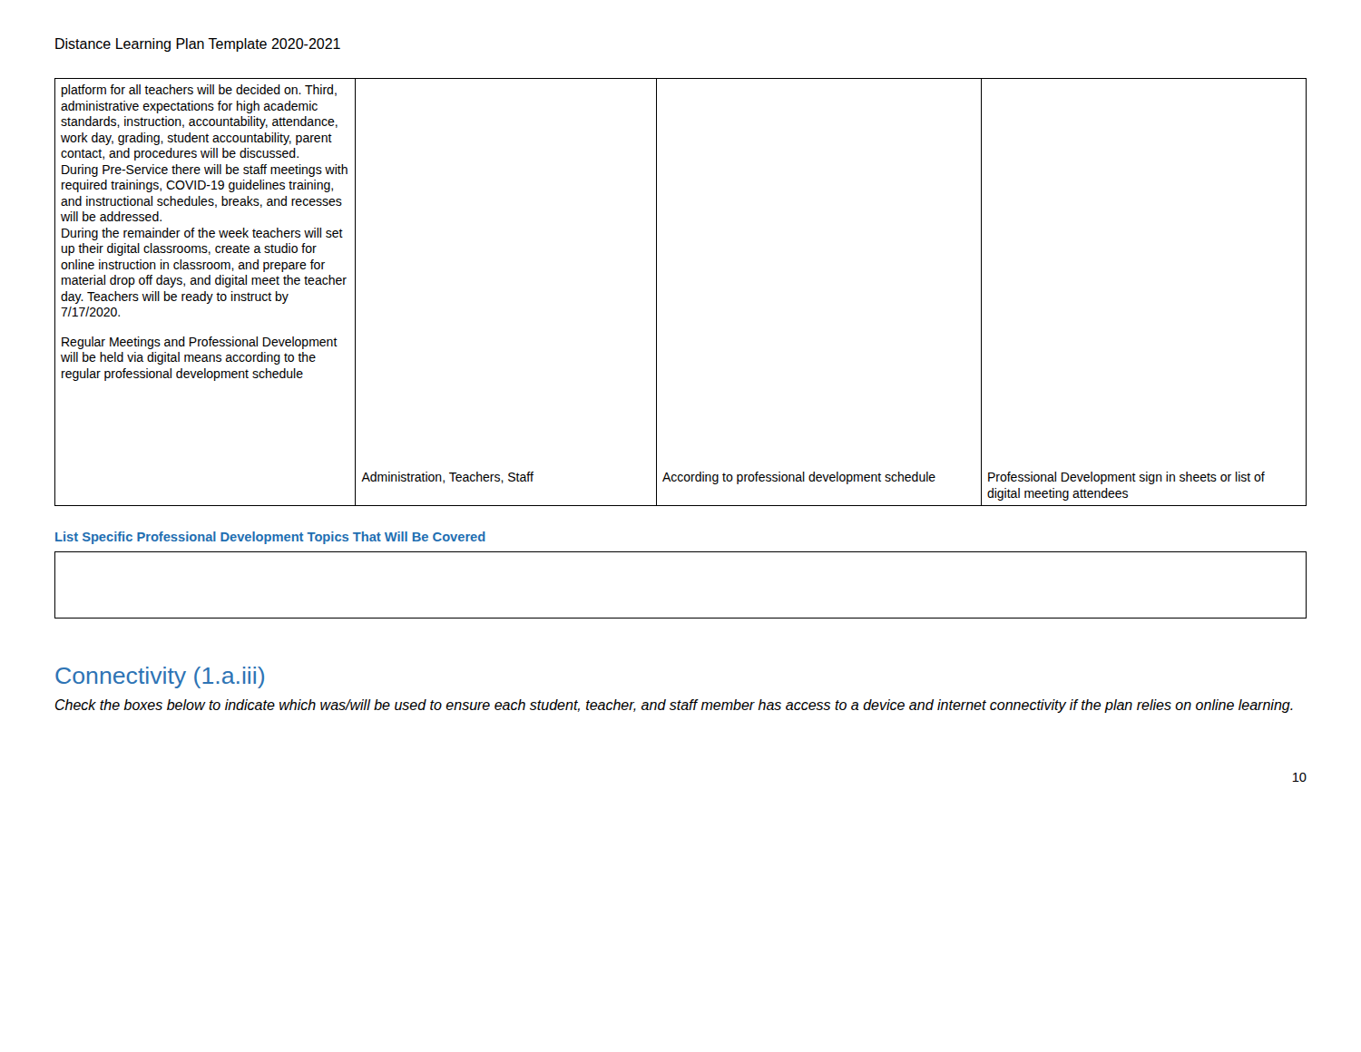Distance Learning Plan Template 2020-2021
| platform for all teachers will be decided on. Third, administrative expectations for high academic standards, instruction, accountability, attendance, work day, grading, student accountability, parent contact, and procedures will be discussed. During Pre-Service there will be staff meetings with required trainings, COVID-19 guidelines training, and instructional schedules, breaks, and recesses will be addressed. During the remainder of the week teachers will set up their digital classrooms, create a studio for online instruction in classroom, and prepare for material drop off days, and digital meet the teacher day. Teachers will be ready to instruct by 7/17/2020. Regular Meetings and Professional Development will be held via digital means according to the regular professional development schedule | Administration, Teachers, Staff | According to professional development schedule | Professional Development sign in sheets or list of digital meeting attendees |
List Specific Professional Development Topics That Will Be Covered
Connectivity (1.a.iii)
Check the boxes below to indicate which was/will be used to ensure each student, teacher, and staff member has access to a device and internet connectivity if the plan relies on online learning.
10